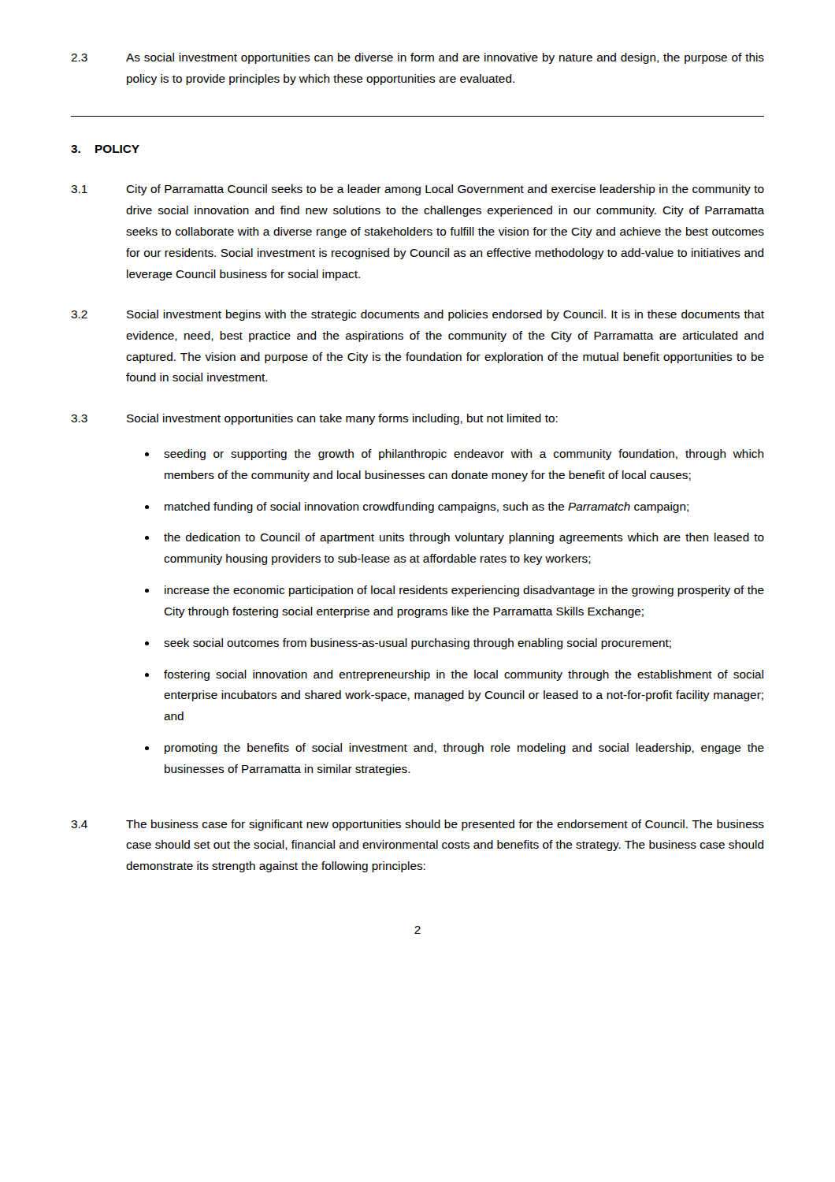2.3
As social investment opportunities can be diverse in form and are innovative by nature and design, the purpose of this policy is to provide principles by which these opportunities are evaluated.
3. POLICY
3.1
City of Parramatta Council seeks to be a leader among Local Government and exercise leadership in the community to drive social innovation and find new solutions to the challenges experienced in our community. City of Parramatta seeks to collaborate with a diverse range of stakeholders to fulfill the vision for the City and achieve the best outcomes for our residents. Social investment is recognised by Council as an effective methodology to add-value to initiatives and leverage Council business for social impact.
3.2
Social investment begins with the strategic documents and policies endorsed by Council. It is in these documents that evidence, need, best practice and the aspirations of the community of the City of Parramatta are articulated and captured. The vision and purpose of the City is the foundation for exploration of the mutual benefit opportunities to be found in social investment.
3.3
Social investment opportunities can take many forms including, but not limited to:
seeding or supporting the growth of philanthropic endeavor with a community foundation, through which members of the community and local businesses can donate money for the benefit of local causes;
matched funding of social innovation crowdfunding campaigns, such as the Parramatch campaign;
the dedication to Council of apartment units through voluntary planning agreements which are then leased to community housing providers to sub-lease as at affordable rates to key workers;
increase the economic participation of local residents experiencing disadvantage in the growing prosperity of the City through fostering social enterprise and programs like the Parramatta Skills Exchange;
seek social outcomes from business-as-usual purchasing through enabling social procurement;
fostering social innovation and entrepreneurship in the local community through the establishment of social enterprise incubators and shared work-space, managed by Council or leased to a not-for-profit facility manager; and
promoting the benefits of social investment and, through role modeling and social leadership, engage the businesses of Parramatta in similar strategies.
3.4
The business case for significant new opportunities should be presented for the endorsement of Council. The business case should set out the social, financial and environmental costs and benefits of the strategy. The business case should demonstrate its strength against the following principles:
2